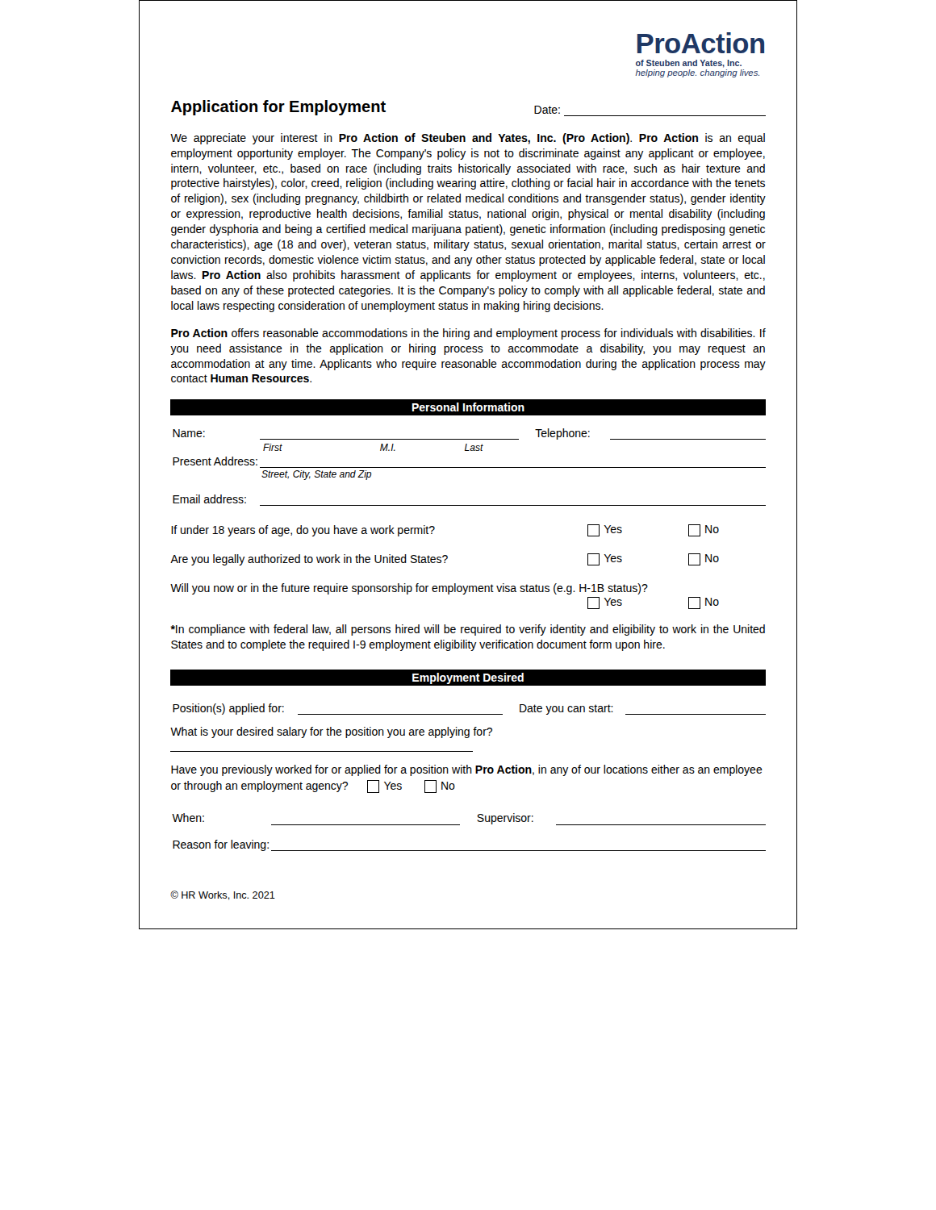Pro Action
of Steuben and Yates, Inc.
helping people. changing lives.
Application for Employment
Date:
We appreciate your interest in Pro Action of Steuben and Yates, Inc. (Pro Action). Pro Action is an equal employment opportunity employer. The Company's policy is not to discriminate against any applicant or employee, intern, volunteer, etc., based on race (including traits historically associated with race, such as hair texture and protective hairstyles), color, creed, religion (including wearing attire, clothing or facial hair in accordance with the tenets of religion), sex (including pregnancy, childbirth or related medical conditions and transgender status), gender identity or expression, reproductive health decisions, familial status, national origin, physical or mental disability (including gender dysphoria and being a certified medical marijuana patient), genetic information (including predisposing genetic characteristics), age (18 and over), veteran status, military status, sexual orientation, marital status, certain arrest or conviction records, domestic violence victim status, and any other status protected by applicable federal, state or local laws. Pro Action also prohibits harassment of applicants for employment or employees, interns, volunteers, etc., based on any of these protected categories. It is the Company's policy to comply with all applicable federal, state and local laws respecting consideration of unemployment status in making hiring decisions.
Pro Action offers reasonable accommodations in the hiring and employment process for individuals with disabilities. If you need assistance in the application or hiring process to accommodate a disability, you may request an accommodation at any time. Applicants who require reasonable accommodation during the application process may contact Human Resources.
Personal Information
| Name: | | | Telephone: | |
| | / First / M.I. / Last / | | | |
| Present Address: | |
| | Street, City, State and Zip |
| Email address: | |
If under 18 years of age, do you have a work permit?
Yes
No
Are you legally authorized to work in the United States?
Yes
No
Will you now or in the future require sponsorship for employment visa status (e.g. H-1B status)?
Yes
No
*In compliance with federal law, all persons hired will be required to verify identity and eligibility to work in the United States and to complete the required I-9 employment eligibility verification document form upon hire.
Employment Desired
| Position(s) applied for: | | | Date you can start: | |
What is your desired salary for the position you are applying for?
Have you previously worked for or applied for a position with Pro Action, in any of our locations either as an employee or through an employment agency? Yes No
| When: | | | Supervisor: | |
| Reason for leaving: | |
© HR Works, Inc. 2021